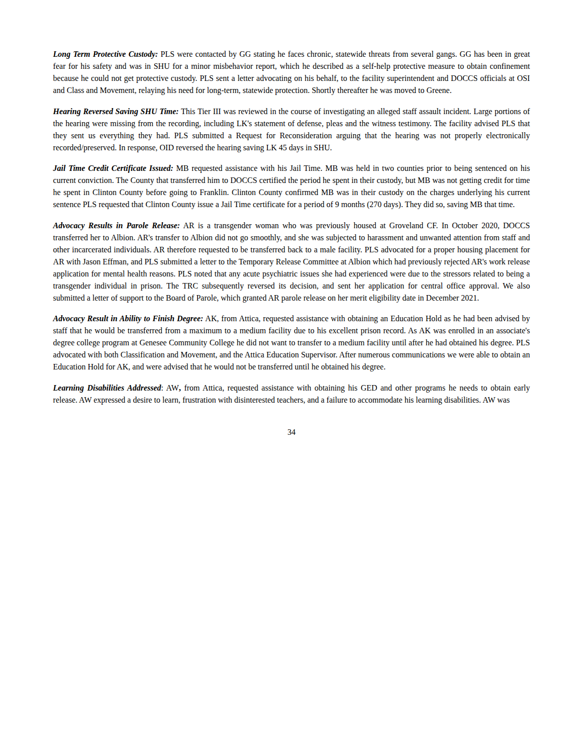Long Term Protective Custody: PLS were contacted by GG stating he faces chronic, statewide threats from several gangs. GG has been in great fear for his safety and was in SHU for a minor misbehavior report, which he described as a self-help protective measure to obtain confinement because he could not get protective custody. PLS sent a letter advocating on his behalf, to the facility superintendent and DOCCS officials at OSI and Class and Movement, relaying his need for long-term, statewide protection. Shortly thereafter he was moved to Greene.
Hearing Reversed Saving SHU Time: This Tier III was reviewed in the course of investigating an alleged staff assault incident. Large portions of the hearing were missing from the recording, including LK's statement of defense, pleas and the witness testimony. The facility advised PLS that they sent us everything they had. PLS submitted a Request for Reconsideration arguing that the hearing was not properly electronically recorded/preserved. In response, OID reversed the hearing saving LK 45 days in SHU.
Jail Time Credit Certificate Issued: MB requested assistance with his Jail Time. MB was held in two counties prior to being sentenced on his current conviction. The County that transferred him to DOCCS certified the period he spent in their custody, but MB was not getting credit for time he spent in Clinton County before going to Franklin. Clinton County confirmed MB was in their custody on the charges underlying his current sentence PLS requested that Clinton County issue a Jail Time certificate for a period of 9 months (270 days). They did so, saving MB that time.
Advocacy Results in Parole Release: AR is a transgender woman who was previously housed at Groveland CF. In October 2020, DOCCS transferred her to Albion. AR's transfer to Albion did not go smoothly, and she was subjected to harassment and unwanted attention from staff and other incarcerated individuals. AR therefore requested to be transferred back to a male facility. PLS advocated for a proper housing placement for AR with Jason Effman, and PLS submitted a letter to the Temporary Release Committee at Albion which had previously rejected AR's work release application for mental health reasons. PLS noted that any acute psychiatric issues she had experienced were due to the stressors related to being a transgender individual in prison. The TRC subsequently reversed its decision, and sent her application for central office approval. We also submitted a letter of support to the Board of Parole, which granted AR parole release on her merit eligibility date in December 2021.
Advocacy Result in Ability to Finish Degree: AK, from Attica, requested assistance with obtaining an Education Hold as he had been advised by staff that he would be transferred from a maximum to a medium facility due to his excellent prison record. As AK was enrolled in an associate's degree college program at Genesee Community College he did not want to transfer to a medium facility until after he had obtained his degree. PLS advocated with both Classification and Movement, and the Attica Education Supervisor. After numerous communications we were able to obtain an Education Hold for AK, and were advised that he would not be transferred until he obtained his degree.
Learning Disabilities Addressed: AW, from Attica, requested assistance with obtaining his GED and other programs he needs to obtain early release. AW expressed a desire to learn, frustration with disinterested teachers, and a failure to accommodate his learning disabilities. AW was
34